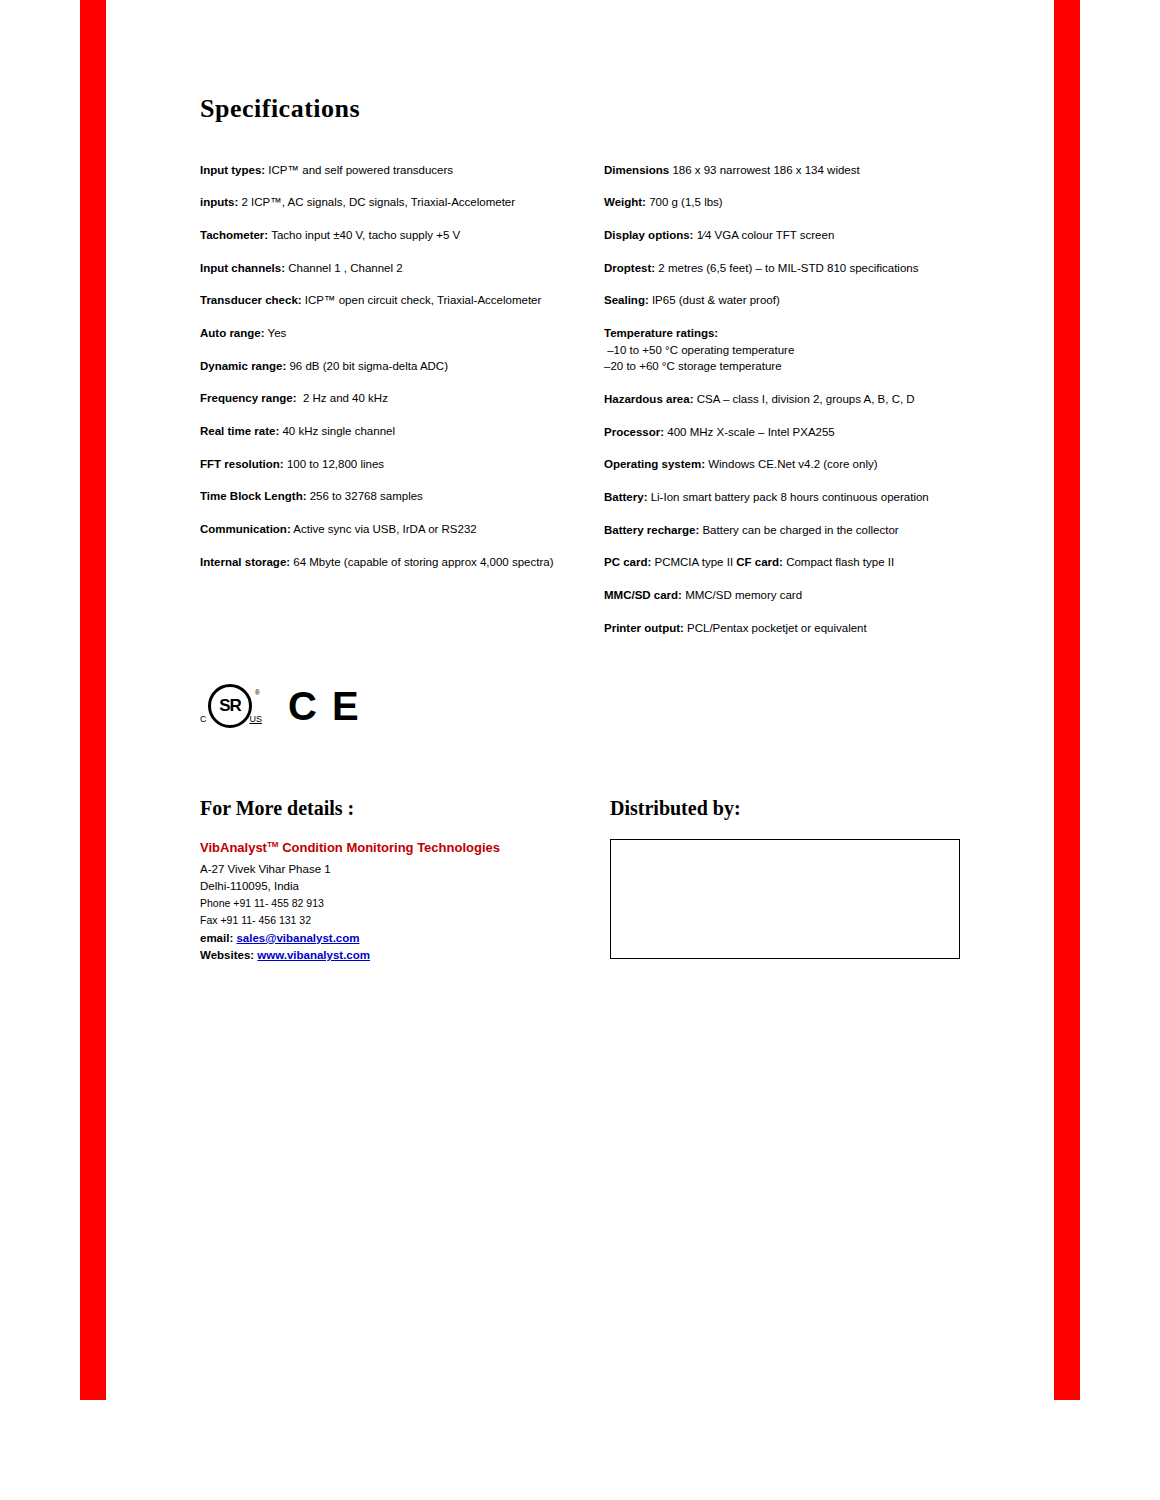Specifications
Input types: ICP™ and self powered transducers
inputs: 2 ICP™, AC signals, DC signals, Triaxial-Accelometer
Tachometer: Tacho input ±40 V, tacho supply +5 V
Input channels: Channel 1 , Channel 2
Transducer check: ICP™ open circuit check, Triaxial-Accelometer
Auto range: Yes
Dynamic range: 96 dB (20 bit sigma-delta ADC)
Frequency range: 2 Hz and 40 kHz
Real time rate: 40 kHz single channel
FFT resolution: 100 to 12,800 lines
Time Block Length: 256 to 32768 samples
Communication: Active sync via USB, IrDA or RS232
Internal storage: 64 Mbyte (capable of storing approx 4,000 spectra)
Dimensions 186 x 93 narrowest 186 x 134 widest
Weight: 700 g (1,5 lbs)
Display options: 1⁄4 VGA colour TFT screen
Droptest: 2 metres (6,5 feet) – to MIL-STD 810 specifications
Sealing: IP65 (dust & water proof)
Temperature ratings: –10 to +50 °C operating temperature–20 to +60 °C storage temperature
Hazardous area: CSA – class I, division 2, groups A, B, C, D
Processor: 400 MHz X-scale – Intel PXA255
Operating system: Windows CE.Net v4.2 (core only)
Battery: Li-Ion smart battery pack 8 hours continuous operation
Battery recharge: Battery can be charged in the collector
PC card: PCMCIA type II CF card: Compact flash type II
MMC/SD card: MMC/SD memory card
Printer output: PCL/Pentax pocketjet or equivalent
SR
®
C
US
C E
For More details :
VibAnalystTM Condition Monitoring Technologies
A-27 Vivek Vihar Phase 1
Delhi-110095, India
Phone +91 11- 455 82 913
Fax +91 11- 456 131 32
email: sales@vibanalyst.com
Websites: www.vibanalyst.com
Distributed by: